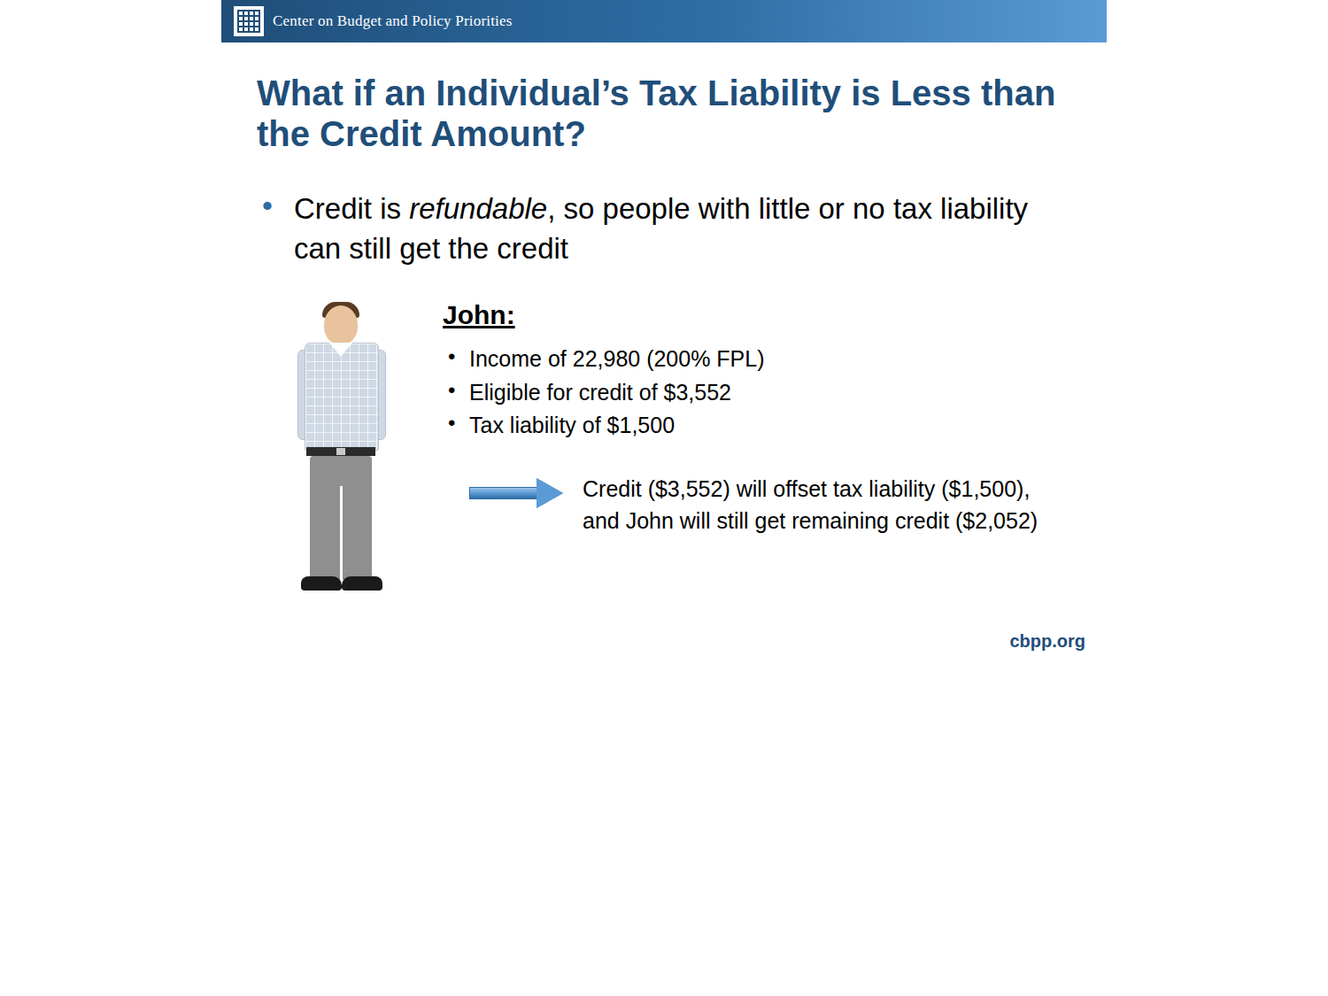Center on Budget and Policy Priorities
What if an Individual’s Tax Liability is Less than the Credit Amount?
Credit is refundable, so people with little or no tax liability can still get the credit
John:
Income of 22,980 (200% FPL)
Eligible for credit of $3,552
Tax liability of $1,500
Credit ($3,552) will offset tax liability ($1,500), and John will still get remaining credit ($2,052)
cbpp.org